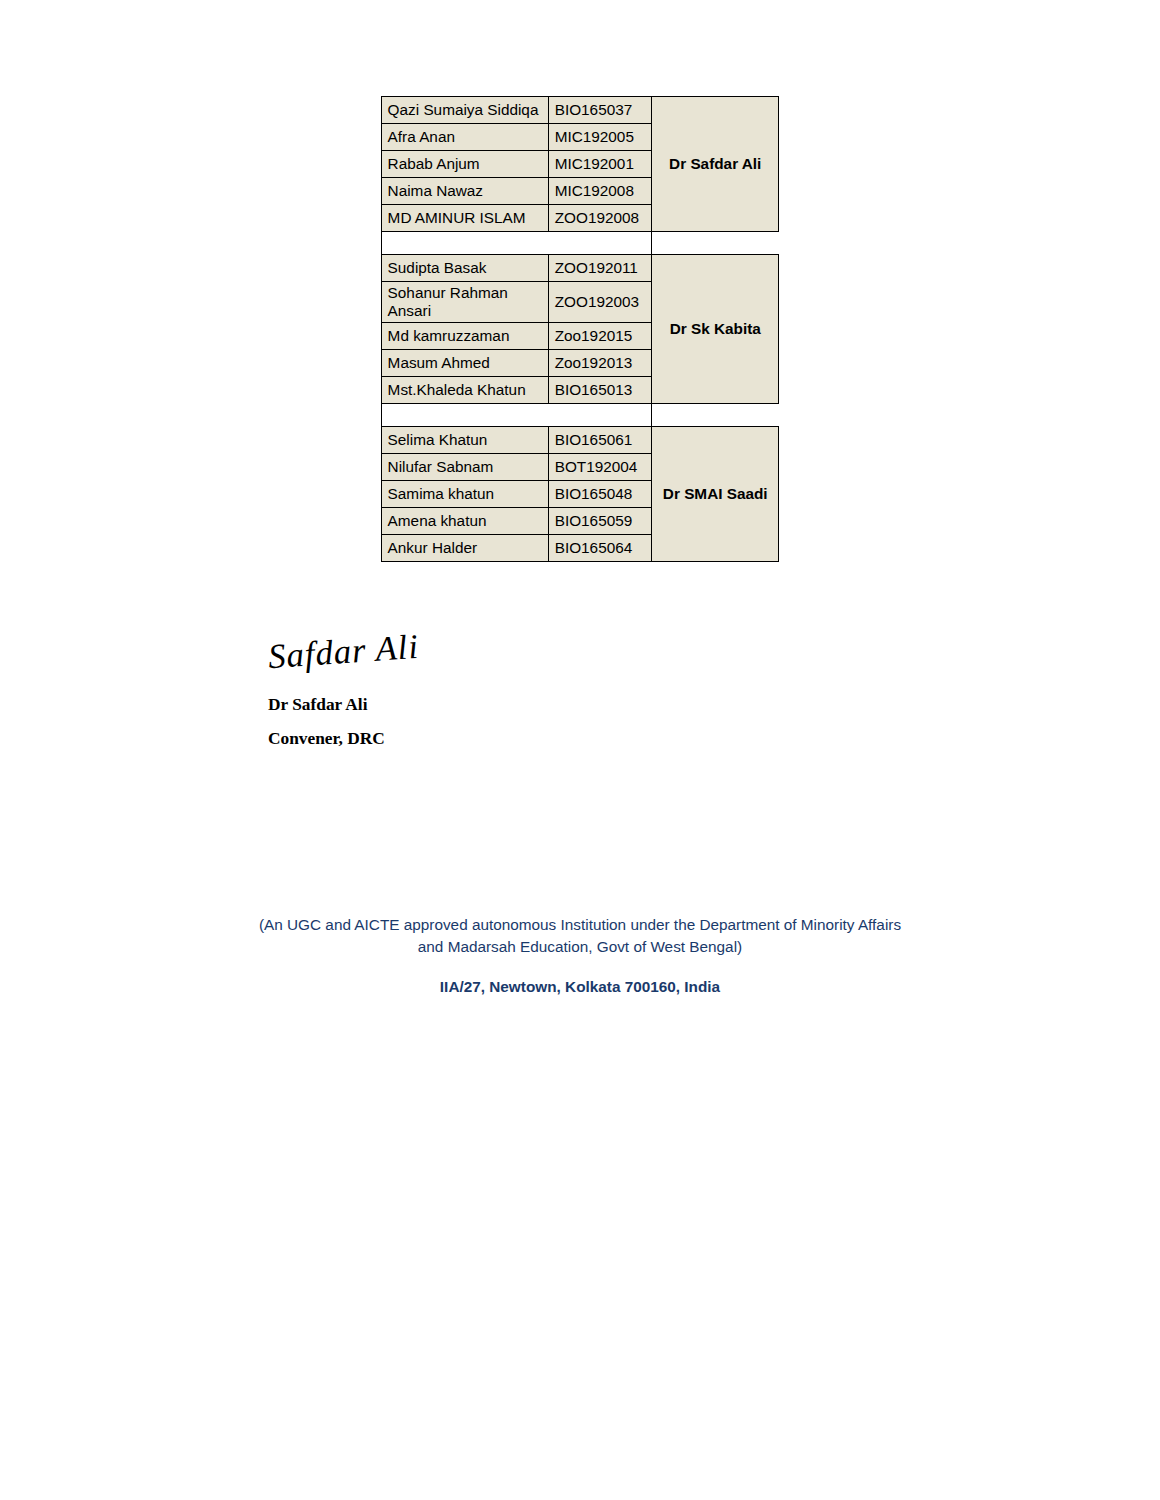| Qazi Sumaiya Siddiqa | BIO165037 | Dr Safdar Ali |
| Afra Anan | MIC192005 |
| Rabab Anjum | MIC192001 |
| Naima Nawaz | MIC192008 |
| MD AMINUR ISLAM | ZOO192008 |
| Sudipta Basak | ZOO192011 | Dr Sk Kabita |
| Sohanur Rahman Ansari | ZOO192003 |
| Md kamruzzaman | Zoo192015 |
| Masum Ahmed | Zoo192013 |
| Mst.Khaleda Khatun | BIO165013 |
| Selima Khatun | BIO165061 | Dr SMAI Saadi |
| Nilufar Sabnam | BOT192004 |
| Samima khatun | BIO165048 |
| Amena khatun | BIO165059 |
| Ankur Halder | BIO165064 |
Safdar Ali
Dr Safdar Ali
Convener, DRC
(An UGC and AICTE approved autonomous Institution under the Department of Minority Affairs and Madarsah Education, Govt of West Bengal)
IIA/27, Newtown, Kolkata 700160, India